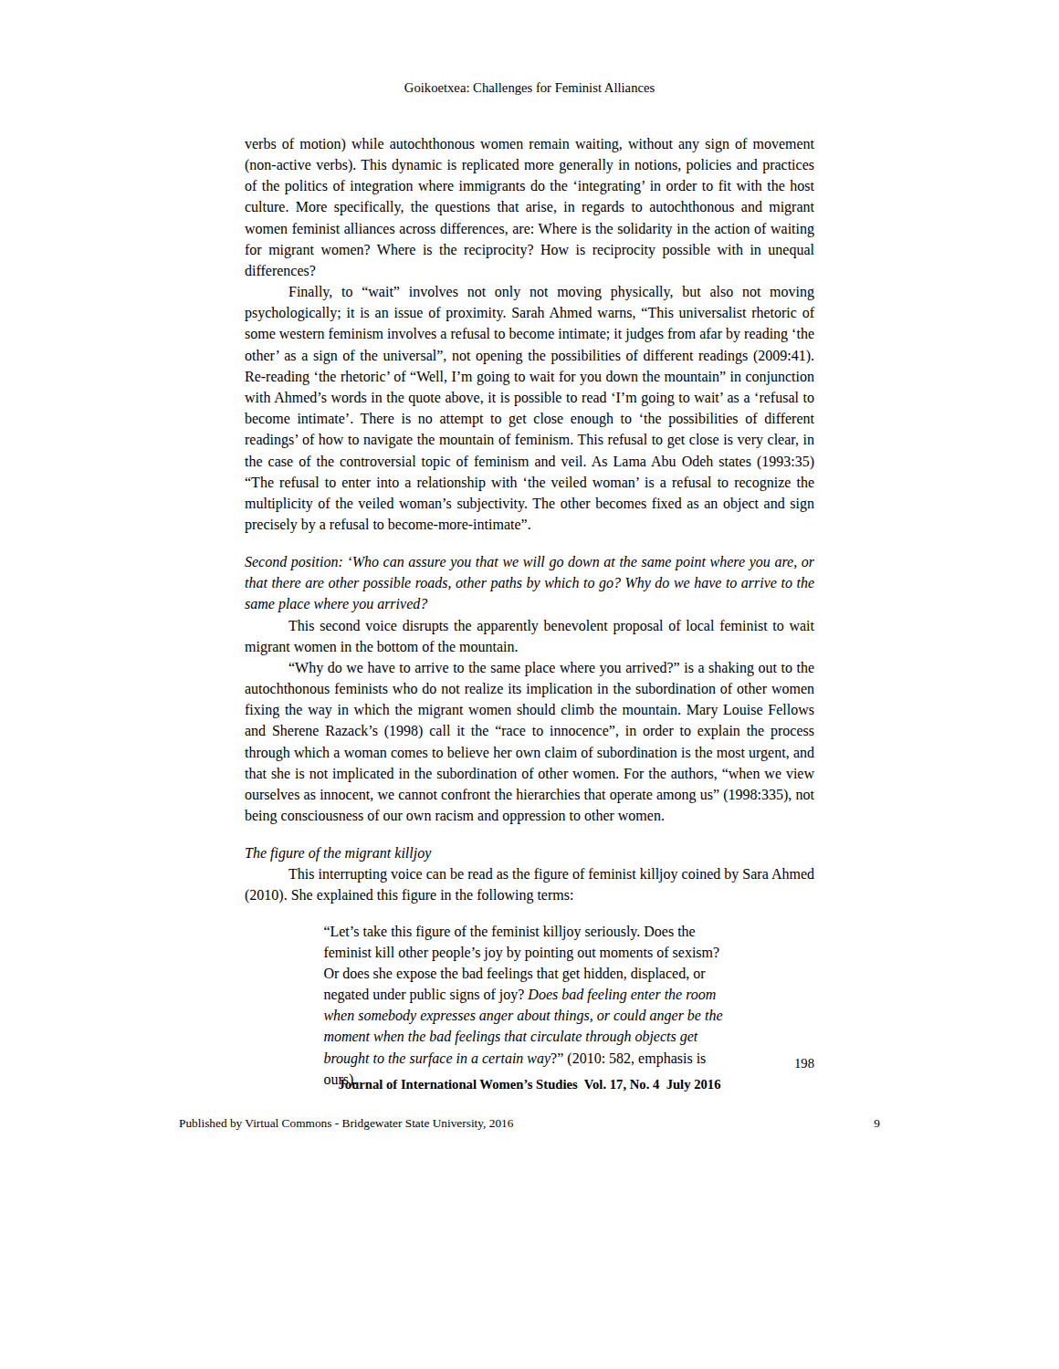Goikoetxea: Challenges for Feminist Alliances
verbs of motion) while autochthonous women remain waiting, without any sign of movement (non-active verbs). This dynamic is replicated more generally in notions, policies and practices of the politics of integration where immigrants do the ‘integrating’ in order to fit with the host culture. More specifically, the questions that arise, in regards to autochthonous and migrant women feminist alliances across differences, are: Where is the solidarity in the action of waiting for migrant women? Where is the reciprocity? How is reciprocity possible with in unequal differences?
Finally, to “wait” involves not only not moving physically, but also not moving psychologically; it is an issue of proximity. Sarah Ahmed warns, “This universalist rhetoric of some western feminism involves a refusal to become intimate; it judges from afar by reading ‘the other’ as a sign of the universal”, not opening the possibilities of different readings (2009:41). Re-reading ‘the rhetoric’ of “Well, I’m going to wait for you down the mountain” in conjunction with Ahmed’s words in the quote above, it is possible to read ‘I’m going to wait’ as a ‘refusal to become intimate’. There is no attempt to get close enough to ‘the possibilities of different readings’ of how to navigate the mountain of feminism. This refusal to get close is very clear, in the case of the controversial topic of feminism and veil. As Lama Abu Odeh states (1993:35) “The refusal to enter into a relationship with ‘the veiled woman’ is a refusal to recognize the multiplicity of the veiled woman’s subjectivity. The other becomes fixed as an object and sign precisely by a refusal to become-more-intimate”.
Second position: ‘Who can assure you that we will go down at the same point where you are, or that there are other possible roads, other paths by which to go? Why do we have to arrive to the same place where you arrived?
This second voice disrupts the apparently benevolent proposal of local feminist to wait migrant women in the bottom of the mountain.
“Why do we have to arrive to the same place where you arrived?” is a shaking out to the autochthonous feminists who do not realize its implication in the subordination of other women fixing the way in which the migrant women should climb the mountain. Mary Louise Fellows and Sherene Razack’s (1998) call it the “race to innocence”, in order to explain the process through which a woman comes to believe her own claim of subordination is the most urgent, and that she is not implicated in the subordination of other women. For the authors, “when we view ourselves as innocent, we cannot confront the hierarchies that operate among us” (1998:335), not being consciousness of our own racism and oppression to other women.
The figure of the migrant killjoy
This interrupting voice can be read as the figure of feminist killjoy coined by Sara Ahmed (2010). She explained this figure in the following terms:
“Let’s take this figure of the feminist killjoy seriously. Does the feminist kill other people’s joy by pointing out moments of sexism? Or does she expose the bad feelings that get hidden, displaced, or negated under public signs of joy? Does bad feeling enter the room when somebody expresses anger about things, or could anger be the moment when the bad feelings that circulate through objects get brought to the surface in a certain way?” (2010: 582, emphasis is ours).
198
Journal of International Women’s Studies Vol. 17, No. 4 July 2016
Published by Virtual Commons - Bridgewater State University, 2016 9